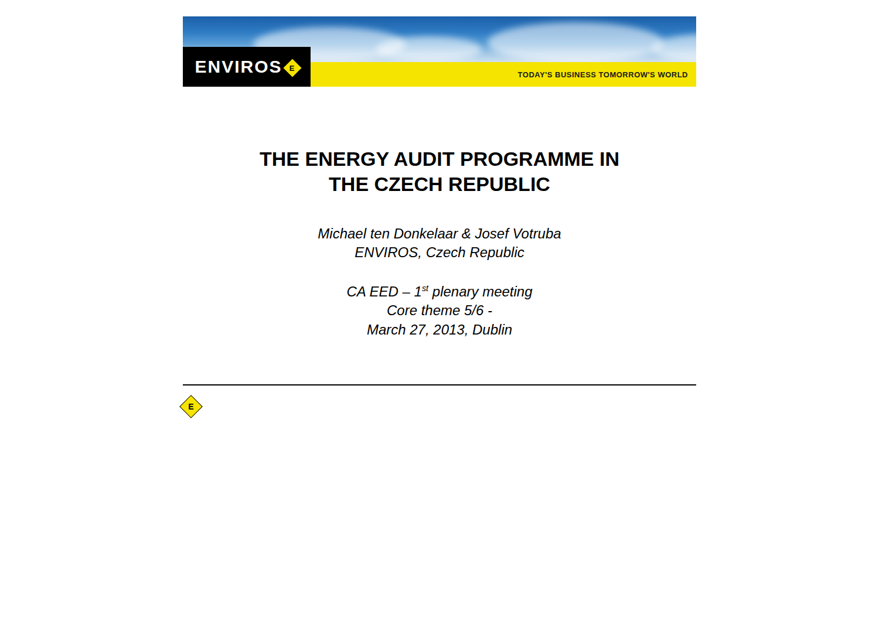TODAY'S BUSINESS TOMORROW'S WORLD
ENVIROSE
THE ENERGY AUDIT PROGRAMME IN
THE CZECH REPUBLIC
Michael ten Donkelaar & Josef Votruba
ENVIROS, Czech Republic
CA EED – 1st plenary meeting
Core theme 5/6 -
March 27, 2013, Dublin
E